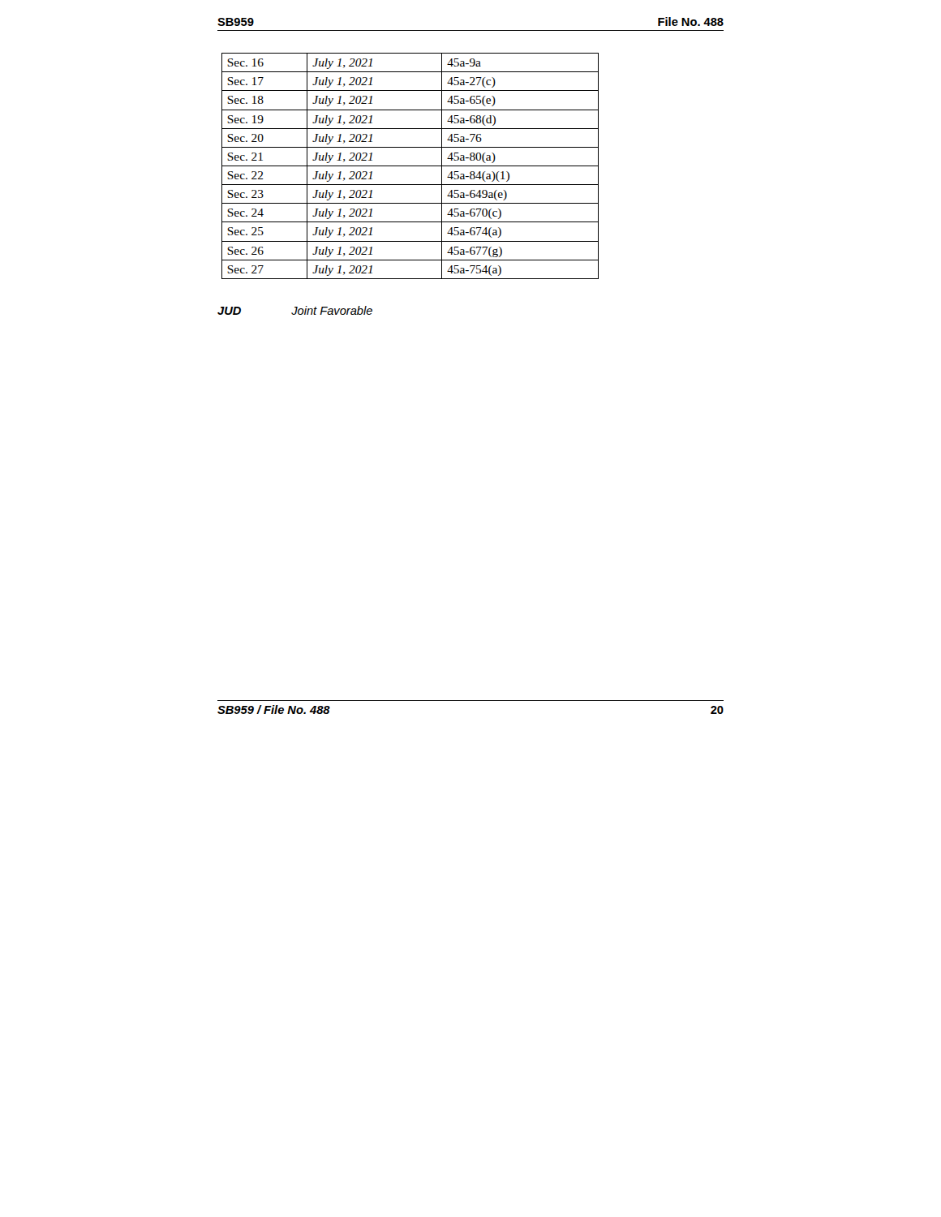SB959 File No. 488
| Sec. 16 | July 1, 2021 | 45a-9a |
| Sec. 17 | July 1, 2021 | 45a-27(c) |
| Sec. 18 | July 1, 2021 | 45a-65(e) |
| Sec. 19 | July 1, 2021 | 45a-68(d) |
| Sec. 20 | July 1, 2021 | 45a-76 |
| Sec. 21 | July 1, 2021 | 45a-80(a) |
| Sec. 22 | July 1, 2021 | 45a-84(a)(1) |
| Sec. 23 | July 1, 2021 | 45a-649a(e) |
| Sec. 24 | July 1, 2021 | 45a-670(c) |
| Sec. 25 | July 1, 2021 | 45a-674(a) |
| Sec. 26 | July 1, 2021 | 45a-677(g) |
| Sec. 27 | July 1, 2021 | 45a-754(a) |
JUD Joint Favorable
SB959 / File No. 488 20